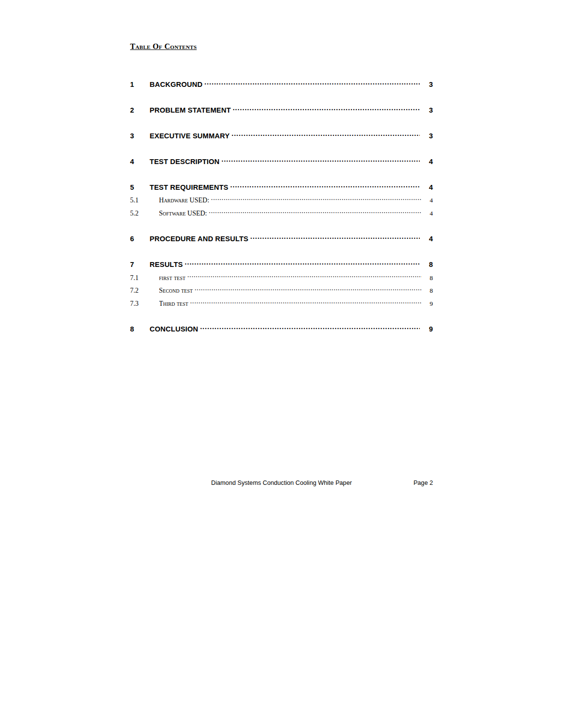Table Of Contents
1 BACKGROUND......................................................................................................... 3
2 PROBLEM STATEMENT..................................................................................... 3
3 EXECUTIVE SUMMARY..................................................................................... 3
4 TEST DESCRIPTION......................................................................................... 4
5 TEST REQUIREMENTS..................................................................................... 4
5.1 Hardware USED:................................................................................................................. 4
5.2 Software USED:................................................................................................................... 4
6 PROCEDURE AND RESULTS............................................................................. 4
7 RESULTS................................................................................................................. 8
7.1 first test............................................................................................................................. 8
7.2 Second test......................................................................................................................... 8
7.3 Third test............................................................................................................................. 9
8 CONCLUSION......................................................................................................... 9
Diamond Systems Conduction Cooling White Paper
Page 2